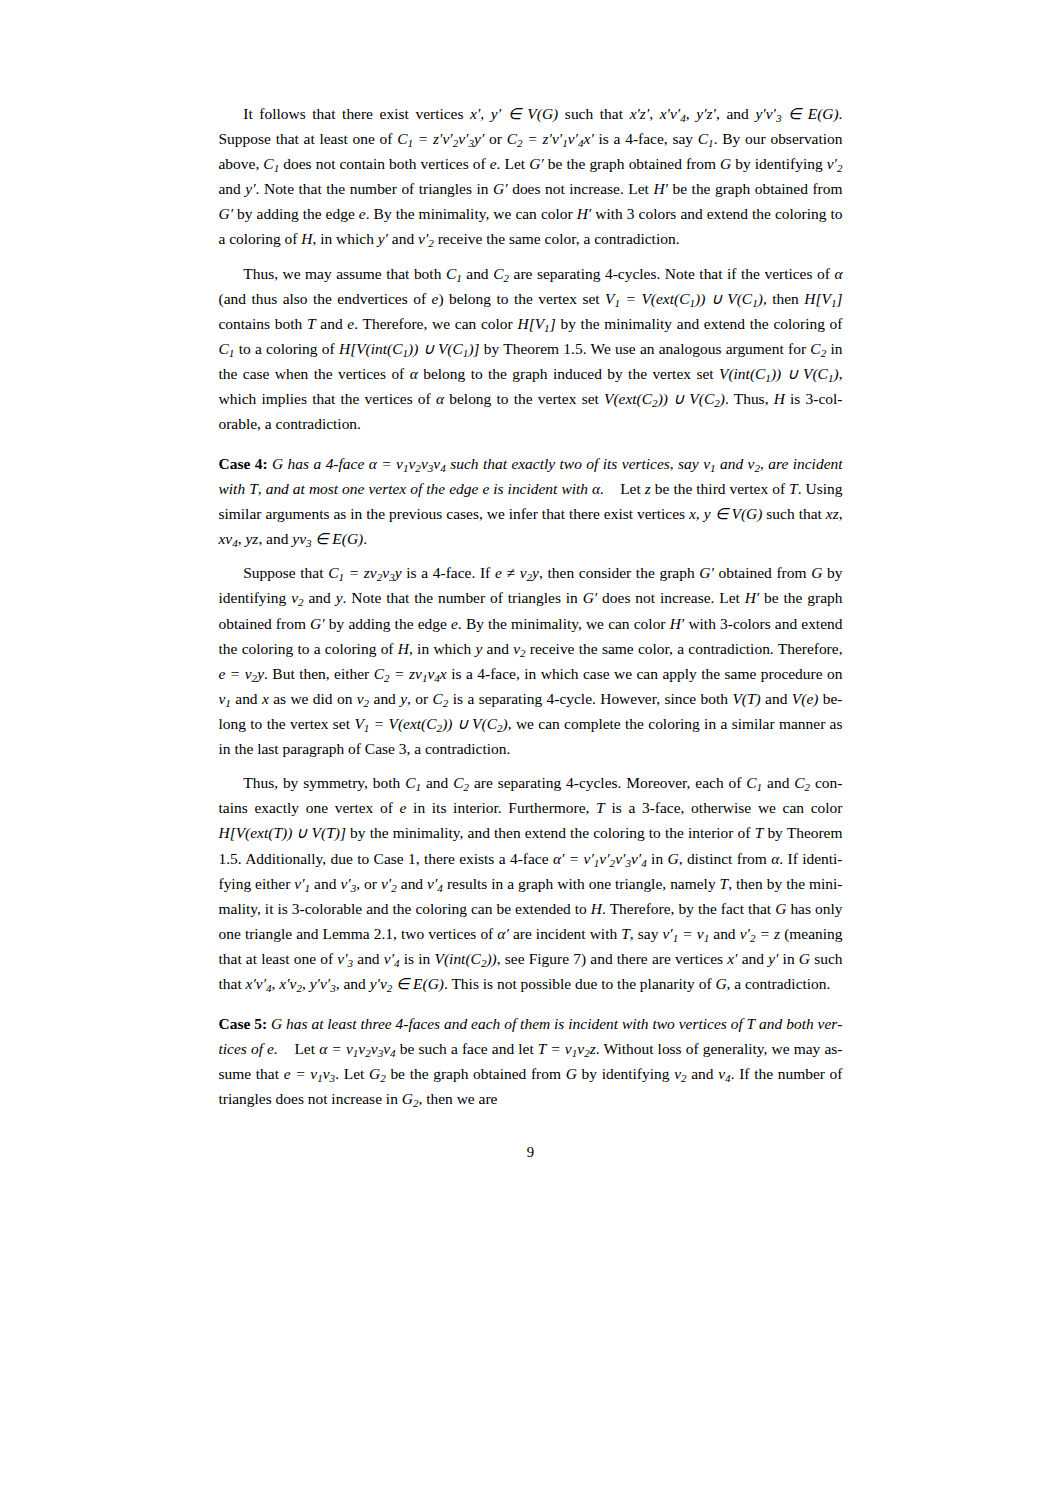It follows that there exist vertices x′, y′ ∈ V(G) such that x′z′, x′v′4, y′z′, and y′v′3 ∈ E(G). Suppose that at least one of C1 = z′v′2v′3y′ or C2 = z′v′1v′4x′ is a 4-face, say C1. By our observation above, C1 does not contain both vertices of e. Let G′ be the graph obtained from G by identifying v′2 and y′. Note that the number of triangles in G′ does not increase. Let H′ be the graph obtained from G′ by adding the edge e. By the minimality, we can color H′ with 3 colors and extend the coloring to a coloring of H, in which y′ and v′2 receive the same color, a contradiction.
Thus, we may assume that both C1 and C2 are separating 4-cycles. Note that if the vertices of α (and thus also the endvertices of e) belong to the vertex set V1 = V(ext(C1)) ∪ V(C1), then H[V1] contains both T and e. Therefore, we can color H[V1] by the minimality and extend the coloring of C1 to a coloring of H[V(int(C1)) ∪ V(C1)] by Theorem 1.5. We use an analogous argument for C2 in the case when the vertices of α belong to the graph induced by the vertex set V(int(C1)) ∪ V(C1), which implies that the vertices of α belong to the vertex set V(ext(C2)) ∪ V(C2). Thus, H is 3-colorable, a contradiction.
Case 4: G has a 4-face α = v1v2v3v4 such that exactly two of its vertices, say v1 and v2, are incident with T, and at most one vertex of the edge e is incident with α. Let z be the third vertex of T. Using similar arguments as in the previous cases, we infer that there exist vertices x, y ∈ V(G) such that xz, xv4, yz, and yv3 ∈ E(G).
Suppose that C1 = zv2v3y is a 4-face. If e ≠ v2y, then consider the graph G′ obtained from G by identifying v2 and y. Note that the number of triangles in G′ does not increase. Let H′ be the graph obtained from G′ by adding the edge e. By the minimality, we can color H′ with 3-colors and extend the coloring to a coloring of H, in which y and v2 receive the same color, a contradiction. Therefore, e = v2y. But then, either C2 = zv1v4x is a 4-face, in which case we can apply the same procedure on v1 and x as we did on v2 and y, or C2 is a separating 4-cycle. However, since both V(T) and V(e) belong to the vertex set V1 = V(ext(C2)) ∪ V(C2), we can complete the coloring in a similar manner as in the last paragraph of Case 3, a contradiction.
Thus, by symmetry, both C1 and C2 are separating 4-cycles. Moreover, each of C1 and C2 contains exactly one vertex of e in its interior. Furthermore, T is a 3-face, otherwise we can color H[V(ext(T)) ∪ V(T)] by the minimality, and then extend the coloring to the interior of T by Theorem 1.5. Additionally, due to Case 1, there exists a 4-face α′ = v′1v′2v′3v′4 in G, distinct from α. If identifying either v′1 and v′3, or v′2 and v′4 results in a graph with one triangle, namely T, then by the minimality, it is 3-colorable and the coloring can be extended to H. Therefore, by the fact that G has only one triangle and Lemma 2.1, two vertices of α′ are incident with T, say v′1 = v1 and v′2 = z (meaning that at least one of v′3 and v′4 is in V(int(C2)), see Figure 7) and there are vertices x′ and y′ in G such that x′v′4, x′v2, y′v′3, and y′v2 ∈ E(G). This is not possible due to the planarity of G, a contradiction.
Case 5: G has at least three 4-faces and each of them is incident with two vertices of T and both vertices of e. Let α = v1v2v3v4 be such a face and let T = v1v2z. Without loss of generality, we may assume that e = v1v3. Let G2 be the graph obtained from G by identifying v2 and v4. If the number of triangles does not increase in G2, then we are
9